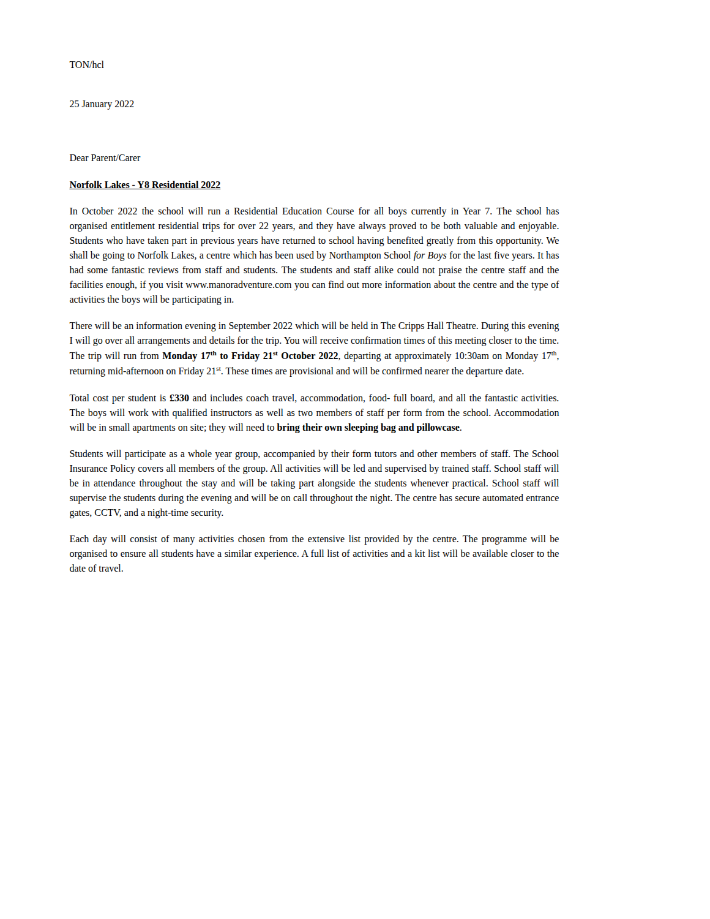TON/hcl
25 January 2022
Dear Parent/Carer
Norfolk Lakes - Y8 Residential 2022
In October 2022 the school will run a Residential Education Course for all boys currently in Year 7. The school has organised entitlement residential trips for over 22 years, and they have always proved to be both valuable and enjoyable. Students who have taken part in previous years have returned to school having benefited greatly from this opportunity. We shall be going to Norfolk Lakes, a centre which has been used by Northampton School for Boys for the last five years. It has had some fantastic reviews from staff and students. The students and staff alike could not praise the centre staff and the facilities enough, if you visit www.manoradventure.com you can find out more information about the centre and the type of activities the boys will be participating in.
There will be an information evening in September 2022 which will be held in The Cripps Hall Theatre. During this evening I will go over all arrangements and details for the trip. You will receive confirmation times of this meeting closer to the time. The trip will run from Monday 17th to Friday 21st October 2022, departing at approximately 10:30am on Monday 17th, returning mid-afternoon on Friday 21st. These times are provisional and will be confirmed nearer the departure date.
Total cost per student is £330 and includes coach travel, accommodation, food- full board, and all the fantastic activities. The boys will work with qualified instructors as well as two members of staff per form from the school. Accommodation will be in small apartments on site; they will need to bring their own sleeping bag and pillowcase.
Students will participate as a whole year group, accompanied by their form tutors and other members of staff. The School Insurance Policy covers all members of the group. All activities will be led and supervised by trained staff. School staff will be in attendance throughout the stay and will be taking part alongside the students whenever practical. School staff will supervise the students during the evening and will be on call throughout the night. The centre has secure automated entrance gates, CCTV, and a night-time security.
Each day will consist of many activities chosen from the extensive list provided by the centre. The programme will be organised to ensure all students have a similar experience. A full list of activities and a kit list will be available closer to the date of travel.